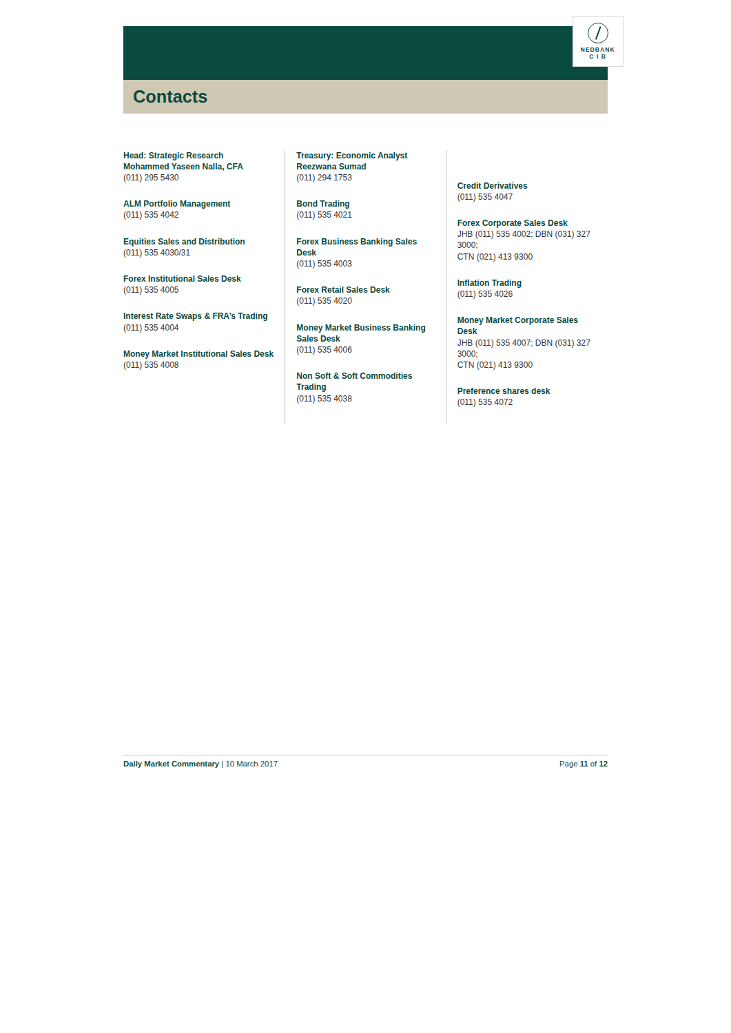NEDBANK
C I B
Contacts
Head: Strategic Research
Mohammed Yaseen Nalla, CFA
(011) 295 5430
ALM Portfolio Management
(011) 535 4042
Equities Sales and Distribution
(011) 535 4030/31
Forex Institutional Sales Desk
(011) 535 4005
Interest Rate Swaps & FRA’s Trading
(011) 535 4004
Money Market Institutional Sales Desk
(011) 535 4008
Treasury: Economic Analyst
Reezwana Sumad
(011) 294 1753
Bond Trading
(011) 535 4021
Forex Business Banking Sales Desk
(011) 535 4003
Forex Retail Sales Desk
(011) 535 4020
Money Market Business Banking Sales Desk
(011) 535 4006
Non Soft & Soft Commodities Trading
(011) 535 4038
Credit Derivatives
(011) 535 4047
Forex Corporate Sales Desk
JHB (011) 535 4002; DBN (031) 327 3000;
CTN (021) 413 9300
Inflation Trading
(011) 535 4026
Money Market Corporate Sales Desk
JHB (011) 535 4007; DBN (031) 327 3000;
CTN (021) 413 9300
Preference shares desk
(011) 535 4072
Daily Market Commentary | 10 March 2017
Page 11 of 12